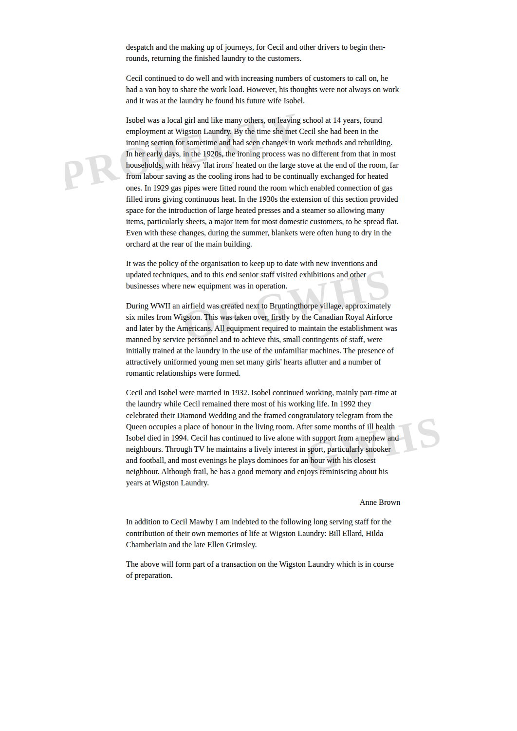PROPERTY OF GWHS GWHS
despatch and the making up of journeys, for Cecil and other drivers to begin then-rounds, returning the finished laundry to the customers.
Cecil continued to do well and with increasing numbers of customers to call on, he had a van boy to share the work load. However, his thoughts were not always on work and it was at the laundry he found his future wife Isobel.
Isobel was a local girl and like many others, on leaving school at 14 years, found employment at Wigston Laundry. By the time she met Cecil she had been in the ironing section for sometime and had seen changes in work methods and rebuilding. In her early days, in the 1920s, the ironing process was no different from that in most households, with heavy 'flat irons' heated on the large stove at the end of the room, far from labour saving as the cooling irons had to be continually exchanged for heated ones. In 1929 gas pipes were fitted round the room which enabled connection of gas filled irons giving continuous heat. In the 1930s the extension of this section provided space for the introduction of large heated presses and a steamer so allowing many items, particularly sheets, a major item for most domestic customers, to be spread flat. Even with these changes, during the summer, blankets were often hung to dry in the orchard at the rear of the main building.
It was the policy of the organisation to keep up to date with new inventions and updated techniques, and to this end senior staff visited exhibitions and other businesses where new equipment was in operation.
During WWII an airfield was created next to Bruntingthorpe village, approximately six miles from Wigston. This was taken over, firstly by the Canadian Royal Airforce and later by the Americans. All equipment required to maintain the establishment was manned by service personnel and to achieve this, small contingents of staff, were initially trained at the laundry in the use of the unfamiliar machines. The presence of attractively uniformed young men set many girls' hearts aflutter and a number of romantic relationships were formed.
Cecil and Isobel were married in 1932. Isobel continued working, mainly part-time at the laundry while Cecil remained there most of his working life. In 1992 they celebrated their Diamond Wedding and the framed congratulatory telegram from the Queen occupies a place of honour in the living room. After some months of ill health Isobel died in 1994. Cecil has continued to live alone with support from a nephew and neighbours. Through TV he maintains a lively interest in sport, particularly snooker and football, and most evenings he plays dominoes for an hour with his closest neighbour. Although frail, he has a good memory and enjoys reminiscing about his years at Wigston Laundry.
Anne Brown
In addition to Cecil Mawby I am indebted to the following long serving staff for the contribution of their own memories of life at Wigston Laundry: Bill Ellard, Hilda Chamberlain and the late Ellen Grimsley.
The above will form part of a transaction on the Wigston Laundry which is in course of preparation.